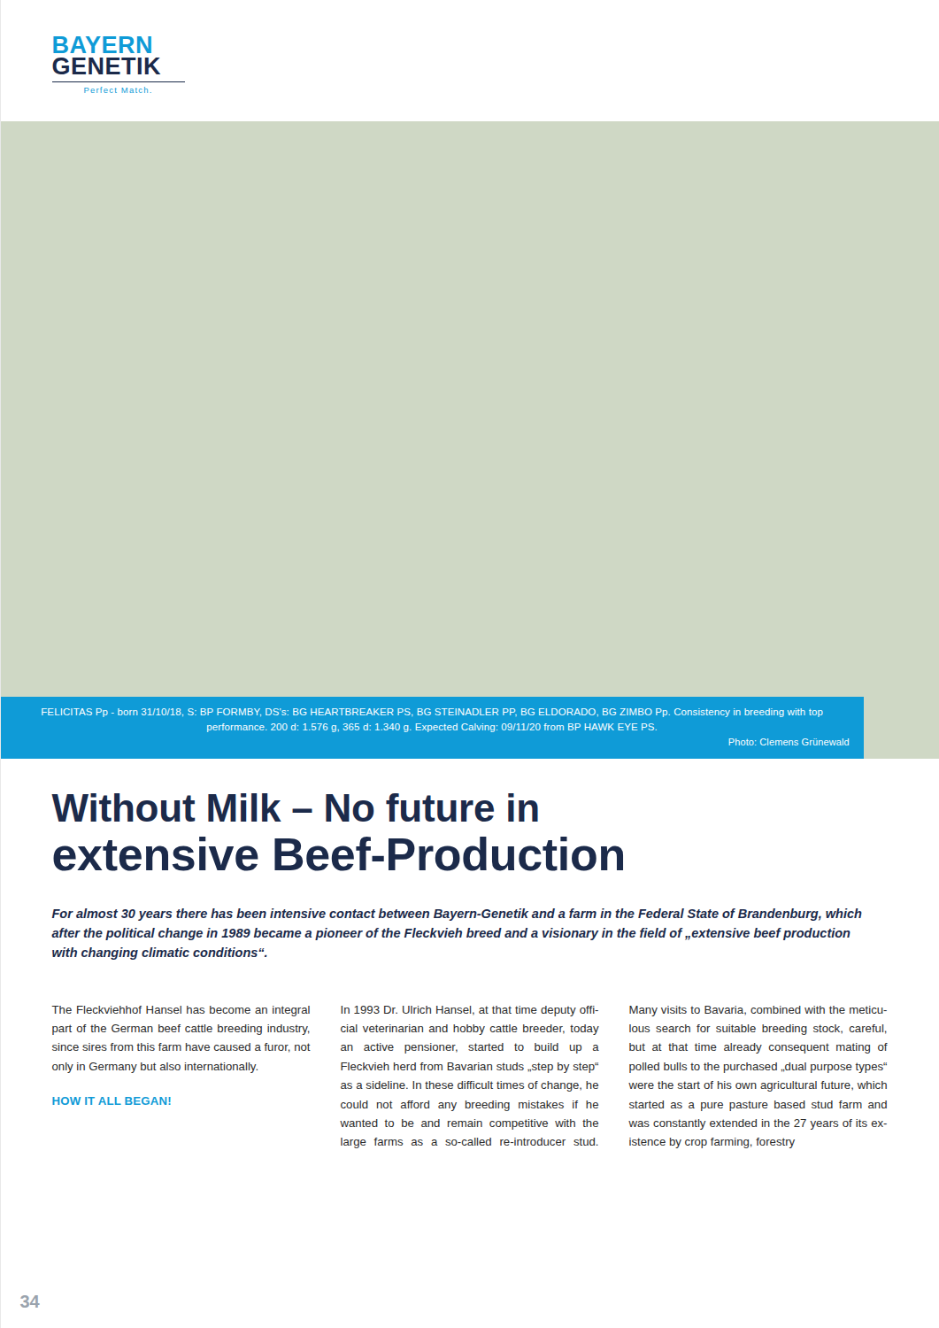BAYERN GENETIK
Perfect Match.
FELICITAS Pp - born 31/10/18, S: BP FORMBY, DS's: BG HEARTBREAKER PS, BG STEINADLER PP, BG ELDORADO, BG ZIMBO Pp. Consistency in breeding with top performance. 200 d: 1.576 g, 365 d: 1.340 g. Expected Calving: 09/11/20 from BP HAWK EYE PS. Photo: Clemens Grünewald
Without Milk – No future in extensive Beef-Production
For almost 30 years there has been intensive contact between Bayern-Genetik and a farm in the Federal State of Brandenburg, which after the political change in 1989 became a pioneer of the Fleckvieh breed and a visionary in the field of „extensive beef production with changing climatic conditions“.
The Fleckviehhof Hansel has become an integral part of the German beef cattle breeding industry, since sires from this farm have caused a furor, not only in Germany but also internationally.
HOW IT ALL BEGAN!
In 1993 Dr. Ulrich Hansel, at that time deputy official veterinarian and hobby cattle breeder, today an active pensioner, started to build up a Fleckvieh herd from Bavarian studs „step by step“ as a sideline. In these difficult times of change, he could not afford any breeding mistakes if he wanted to be and remain competitive with the large farms as a so-called re-introducer stud. Many visits to Bavaria, combined with the meticulous search for suitable breeding stock, careful, but at that time already consequent mating of polled bulls to the purchased „dual purpose types“ were the start of his own agricultural future, which started as a pure pasture based stud farm and was constantly extended in the 27 years of its existence by crop farming, forestry
34